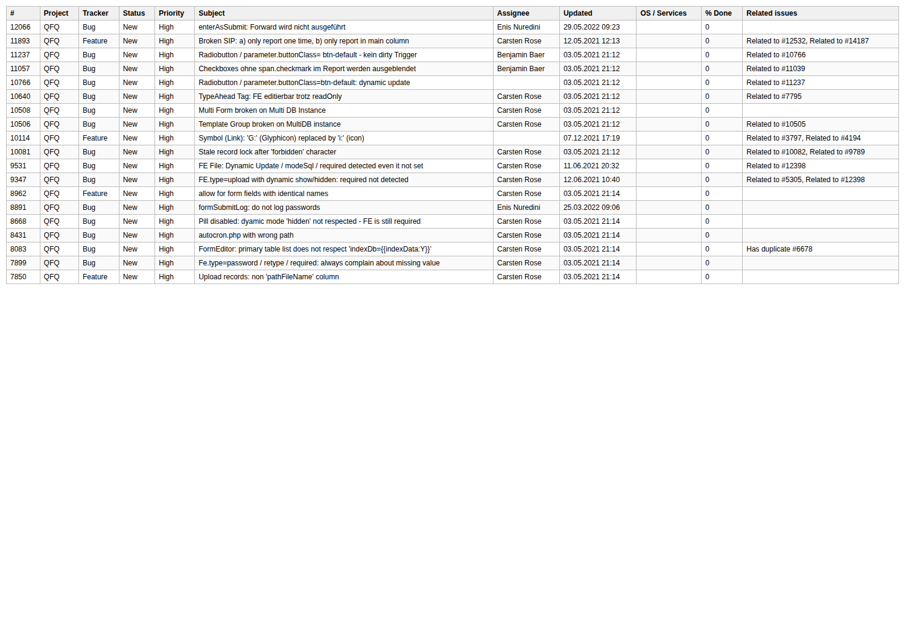| # | Project | Tracker | Status | Priority | Subject | Assignee | Updated | OS / Services | % Done | Related issues |
| --- | --- | --- | --- | --- | --- | --- | --- | --- | --- | --- |
| 12066 | QFQ | Bug | New | High | enterAsSubmit: Forward wird nicht ausgeführt | Enis Nuredini | 29.05.2022 09:23 | | 0 | |
| 11893 | QFQ | Feature | New | High | Broken SIP: a) only report one time, b) only report in main column | Carsten Rose | 12.05.2021 12:13 | | 0 | Related to #12532, Related to #14187 |
| 11237 | QFQ | Bug | New | High | Radiobutton / parameter.buttonClass= btn-default - kein dirty Trigger | Benjamin Baer | 03.05.2021 21:12 | | 0 | Related to #10766 |
| 11057 | QFQ | Bug | New | High | Checkboxes ohne span.checkmark im Report werden ausgeblendet | Benjamin Baer | 03.05.2021 21:12 | | 0 | Related to #11039 |
| 10766 | QFQ | Bug | New | High | Radiobutton / parameter.buttonClass=btn-default: dynamic update | | 03.05.2021 21:12 | | 0 | Related to #11237 |
| 10640 | QFQ | Bug | New | High | TypeAhead Tag: FE editierbar trotz readOnly | Carsten Rose | 03.05.2021 21:12 | | 0 | Related to #7795 |
| 10508 | QFQ | Bug | New | High | Multi Form broken on Multi DB Instance | Carsten Rose | 03.05.2021 21:12 | | 0 | |
| 10506 | QFQ | Bug | New | High | Template Group broken on MultiDB instance | Carsten Rose | 03.05.2021 21:12 | | 0 | Related to #10505 |
| 10114 | QFQ | Feature | New | High | Symbol (Link): 'G:' (Glyphicon) replaced by 'i:' (icon) | | 07.12.2021 17:19 | | 0 | Related to #3797, Related to #4194 |
| 10081 | QFQ | Bug | New | High | Stale record lock after 'forbidden' character | Carsten Rose | 03.05.2021 21:12 | | 0 | Related to #10082, Related to #9789 |
| 9531 | QFQ | Bug | New | High | FE File: Dynamic Update / modeSql / required detected even it not set | Carsten Rose | 11.06.2021 20:32 | | 0 | Related to #12398 |
| 9347 | QFQ | Bug | New | High | FE.type=upload with dynamic show/hidden: required not detected | Carsten Rose | 12.06.2021 10:40 | | 0 | Related to #5305, Related to #12398 |
| 8962 | QFQ | Feature | New | High | allow for form fields with identical names | Carsten Rose | 03.05.2021 21:14 | | 0 | |
| 8891 | QFQ | Bug | New | High | formSubmitLog: do not log passwords | Enis Nuredini | 25.03.2022 09:06 | | 0 | |
| 8668 | QFQ | Bug | New | High | Pill disabled: dyamic mode 'hidden' not respected - FE is still required | Carsten Rose | 03.05.2021 21:14 | | 0 | |
| 8431 | QFQ | Bug | New | High | autocron.php with wrong path | Carsten Rose | 03.05.2021 21:14 | | 0 | |
| 8083 | QFQ | Bug | New | High | FormEditor: primary table list does not respect 'indexDb={{indexData:Y}}' | Carsten Rose | 03.05.2021 21:14 | | 0 | Has duplicate #6678 |
| 7899 | QFQ | Bug | New | High | Fe.type=password / retype / required: always complain about missing value | Carsten Rose | 03.05.2021 21:14 | | 0 | |
| 7850 | QFQ | Feature | New | High | Upload records: non 'pathFileName' column | Carsten Rose | 03.05.2021 21:14 | | 0 | |